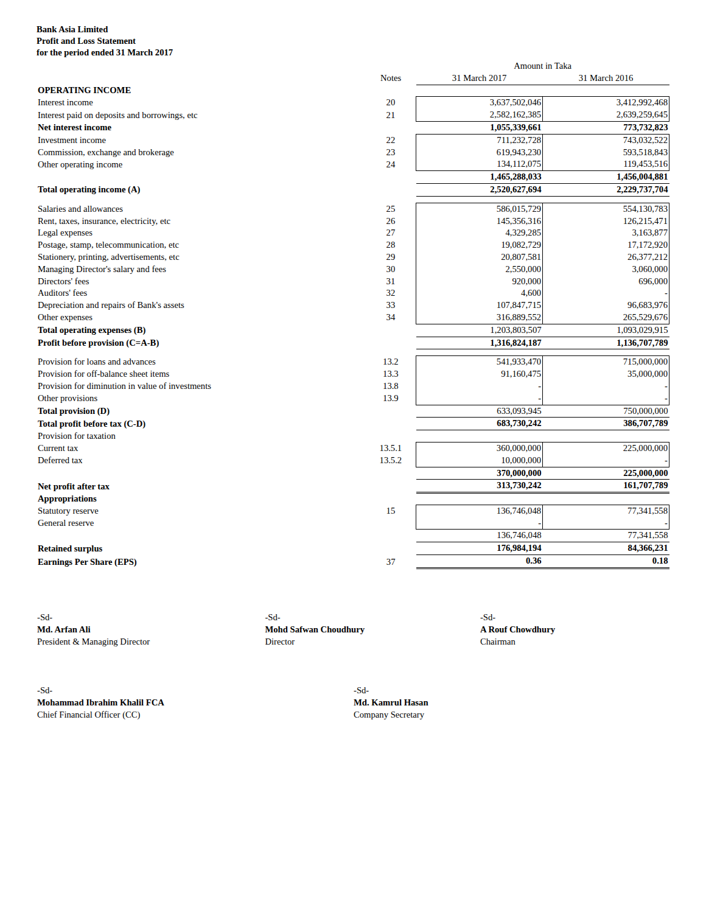Bank Asia Limited
Profit and Loss Statement
for the period ended 31 March 2017
| | | Amount in Taka |
| | Notes | 31 March 2017 | 31 March 2016 |
| OPERATING INCOME | | | |
| Interest income | 20 | 3,637,502,046 | 3,412,992,468 |
| Interest paid on deposits and borrowings, etc | 21 | 2,582,162,385 | 2,639,259,645 |
| Net interest income | | 1,055,339,661 | 773,732,823 |
| Investment income | 22 | 711,232,728 | 743,032,522 |
| Commission, exchange and brokerage | 23 | 619,943,230 | 593,518,843 |
| Other operating income | 24 | 134,112,075 | 119,453,516 |
| | | 1,465,288,033 | 1,456,004,881 |
| Total operating income (A) | | 2,520,627,694 | 2,229,737,704 |
| Salaries and allowances | 25 | 586,015,729 | 554,130,783 |
| Rent, taxes, insurance, electricity, etc | 26 | 145,356,316 | 126,215,471 |
| Legal expenses | 27 | 4,329,285 | 3,163,877 |
| Postage, stamp, telecommunication, etc | 28 | 19,082,729 | 17,172,920 |
| Stationery, printing, advertisements, etc | 29 | 20,807,581 | 26,377,212 |
| Managing Director's salary and fees | 30 | 2,550,000 | 3,060,000 |
| Directors' fees | 31 | 920,000 | 696,000 |
| Auditors' fees | 32 | 4,600 | - |
| Depreciation and repairs of Bank's assets | 33 | 107,847,715 | 96,683,976 |
| Other expenses | 34 | 316,889,552 | 265,529,676 |
| Total operating expenses (B) | | 1,203,803,507 | 1,093,029,915 |
| Profit before provision (C=A-B) | | 1,316,824,187 | 1,136,707,789 |
| Provision for loans and advances | 13.2 | 541,933,470 | 715,000,000 |
| Provision for off-balance sheet items | 13.3 | 91,160,475 | 35,000,000 |
| Provision for diminution in value of investments | 13.8 | - | - |
| Other provisions | 13.9 | - | - |
| Total provision (D) | | 633,093,945 | 750,000,000 |
| Total profit before tax (C-D) | | 683,730,242 | 386,707,789 |
| Provision for taxation | | | |
| Current tax | 13.5.1 | 360,000,000 | 225,000,000 |
| Deferred tax | 13.5.2 | 10,000,000 | - |
| | | 370,000,000 | 225,000,000 |
| Net profit after tax | | 313,730,242 | 161,707,789 |
| Appropriations | | | |
| Statutory reserve | 15 | 136,746,048 | 77,341,558 |
| General reserve | | - | - |
| | | 136,746,048 | 77,341,558 |
| Retained surplus | | 176,984,194 | 84,366,231 |
| Earnings Per Share (EPS) | 37 | 0.36 | 0.18 |
| -Sd- | -Sd- | -Sd- |
| Md. Arfan Ali | Mohd Safwan Choudhury | A Rouf Chowdhury |
| President & Managing Director | Director | Chairman |
| -Sd- | -Sd- |
| Mohammad Ibrahim Khalil FCA | Md. Kamrul Hasan |
| Chief Financial Officer (CC) | Company Secretary |